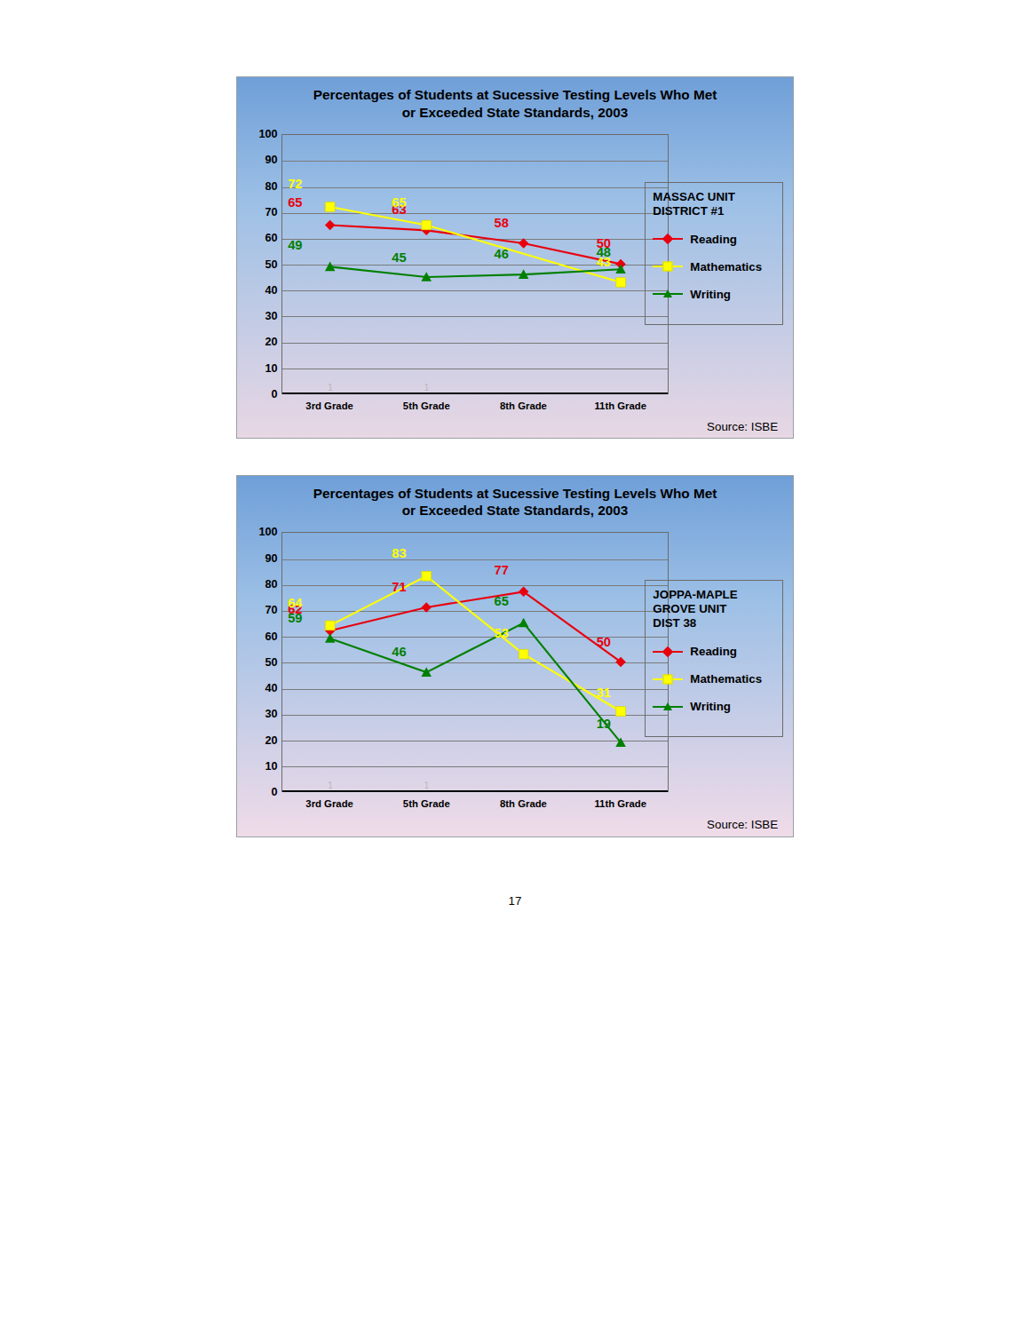Percentages of Students at Sucessive Testing Levels Who Met
or Exceeded State Standards, 2003
100 90 80 70 60 50 40 30 20 10 0
1
1
65
63
58
50
72
65
43
49
45
46
48
3rd Grade 5th Grade 8th Grade 11th Grade
MASSAC UNIT
DISTRICT #1
Reading
Mathematics
Writing
Source: ISBE
Percentages of Students at Sucessive Testing Levels Who Met
or Exceeded State Standards, 2003
100 90 80 70 60 50 40 30 20 10 0
1
1
62
71
77
50
64
83
53
31
59
46
65
19
3rd Grade 5th Grade 8th Grade 11th Grade
JOPPA-MAPLE
GROVE UNIT
DIST 38
Reading
Mathematics
Writing
Source: ISBE
17